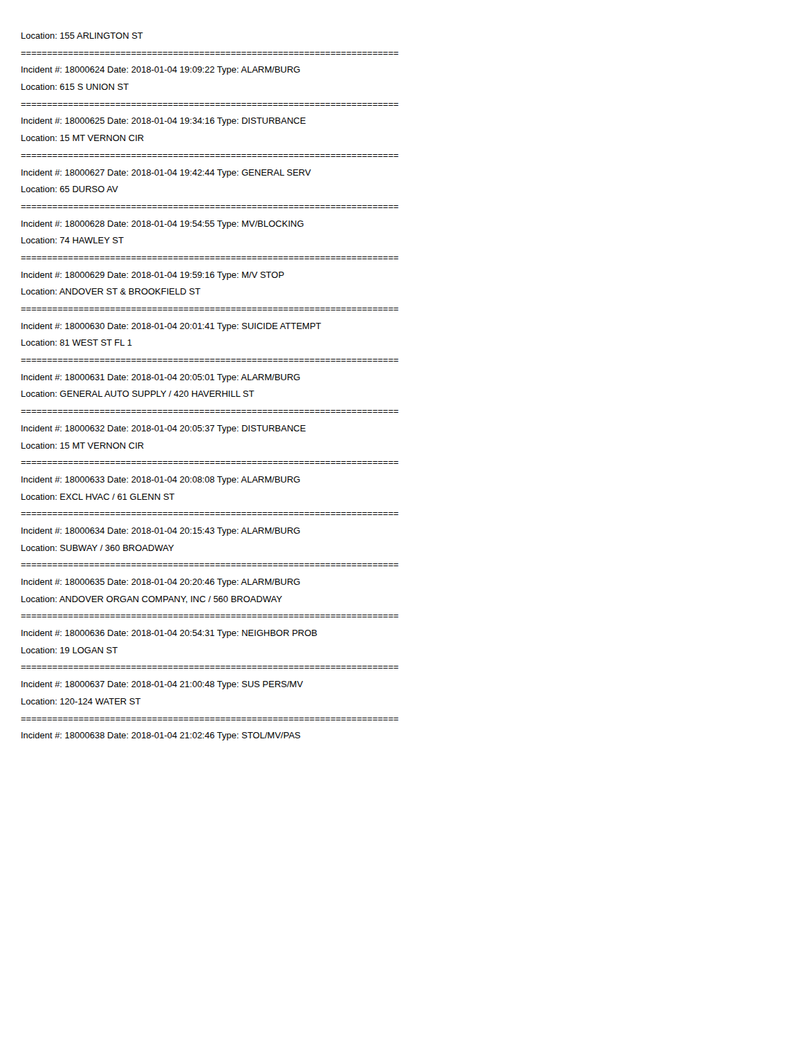Location: 155 ARLINGTON ST
========================================================================
Incident #: 18000624 Date: 2018-01-04 19:09:22 Type: ALARM/BURG
Location: 615 S UNION ST
========================================================================
Incident #: 18000625 Date: 2018-01-04 19:34:16 Type: DISTURBANCE
Location: 15 MT VERNON CIR
========================================================================
Incident #: 18000627 Date: 2018-01-04 19:42:44 Type: GENERAL SERV
Location: 65 DURSO AV
========================================================================
Incident #: 18000628 Date: 2018-01-04 19:54:55 Type: MV/BLOCKING
Location: 74 HAWLEY ST
========================================================================
Incident #: 18000629 Date: 2018-01-04 19:59:16 Type: M/V STOP
Location: ANDOVER ST & BROOKFIELD ST
========================================================================
Incident #: 18000630 Date: 2018-01-04 20:01:41 Type: SUICIDE ATTEMPT
Location: 81 WEST ST FL 1
========================================================================
Incident #: 18000631 Date: 2018-01-04 20:05:01 Type: ALARM/BURG
Location: GENERAL AUTO SUPPLY / 420 HAVERHILL ST
========================================================================
Incident #: 18000632 Date: 2018-01-04 20:05:37 Type: DISTURBANCE
Location: 15 MT VERNON CIR
========================================================================
Incident #: 18000633 Date: 2018-01-04 20:08:08 Type: ALARM/BURG
Location: EXCL HVAC / 61 GLENN ST
========================================================================
Incident #: 18000634 Date: 2018-01-04 20:15:43 Type: ALARM/BURG
Location: SUBWAY / 360 BROADWAY
========================================================================
Incident #: 18000635 Date: 2018-01-04 20:20:46 Type: ALARM/BURG
Location: ANDOVER ORGAN COMPANY, INC / 560 BROADWAY
========================================================================
Incident #: 18000636 Date: 2018-01-04 20:54:31 Type: NEIGHBOR PROB
Location: 19 LOGAN ST
========================================================================
Incident #: 18000637 Date: 2018-01-04 21:00:48 Type: SUS PERS/MV
Location: 120-124 WATER ST
========================================================================
Incident #: 18000638 Date: 2018-01-04 21:02:46 Type: STOL/MV/PAS